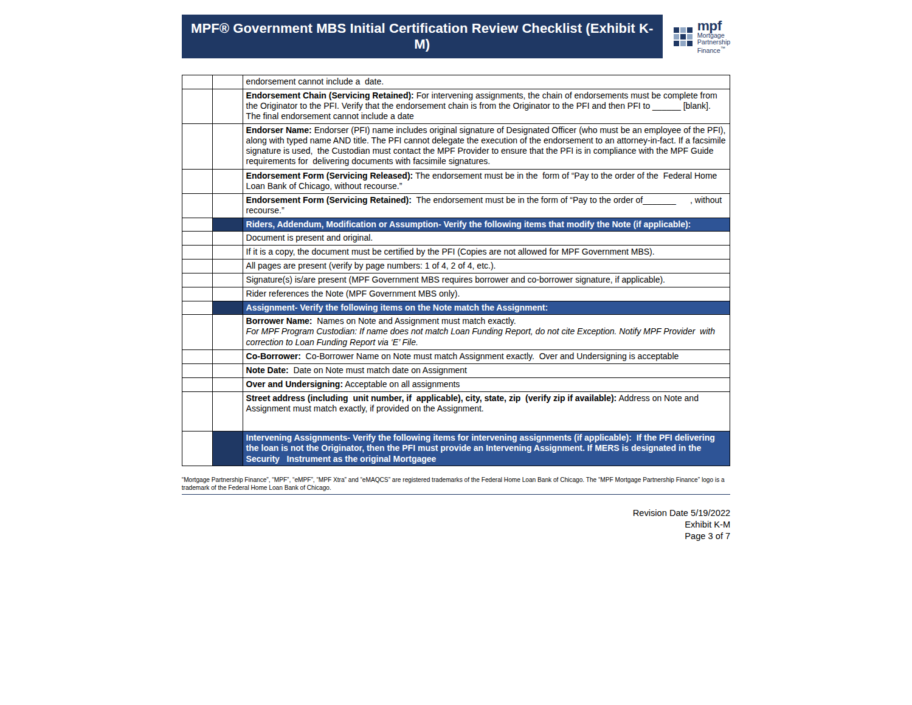MPF® Government MBS Initial Certification Review Checklist (Exhibit K-M)
mpf Mortgage Partnership Finance™
| | | endorsement cannot include a date. |
| | | Endorsement Chain (Servicing Retained): For intervening assignments, the chain of endorsements must be complete from the Originator to the PFI. Verify that the endorsement chain is from the Originator to the PFI and then PFI to ______ [blank]. The final endorsement cannot include a date |
| | | Endorser Name: Endorser (PFI) name includes original signature of Designated Officer (who must be an employee of the PFI), along with typed name AND title. The PFI cannot delegate the execution of the endorsement to an attorney-in-fact. If a facsimile signature is used, the Custodian must contact the MPF Provider to ensure that the PFI is in compliance with the MPF Guide requirements for delivering documents with facsimile signatures. |
| | | Endorsement Form (Servicing Released): The endorsement must be in the form of “Pay to the order of the Federal Home Loan Bank of Chicago, without recourse.” |
| | | Endorsement Form (Servicing Retained): The endorsement must be in the form of “Pay to the order of_______ , without recourse.” |
| | | Riders, Addendum, Modification or Assumption- Verify the following items that modify the Note (if applicable): |
| | | Document is present and original. |
| | | If it is a copy, the document must be certified by the PFI (Copies are not allowed for MPF Government MBS). |
| | | All pages are present (verify by page numbers: 1 of 4, 2 of 4, etc.). |
| | | Signature(s) is/are present (MPF Government MBS requires borrower and co-borrower signature, if applicable). |
| | | Rider references the Note (MPF Government MBS only). |
| | | Assignment- Verify the following items on the Note match the Assignment: |
| | | Borrower Name: Names on Note and Assignment must match exactly. For MPF Program Custodian: If name does not match Loan Funding Report, do not cite Exception. Notify MPF Provider with correction to Loan Funding Report via ‘E’ File. |
| | | Co-Borrower: Co-Borrower Name on Note must match Assignment exactly. Over and Undersigning is acceptable |
| | | Note Date: Date on Note must match date on Assignment |
| | | Over and Undersigning: Acceptable on all assignments |
| | | Street address (including unit number, if applicable), city, state, zip (verify zip if available): Address on Note and Assignment must match exactly, if provided on the Assignment. |
| | | Intervening Assignments- Verify the following items for intervening assignments (if applicable): If the PFI delivering the loan is not the Originator, then the PFI must provide an Intervening Assignment. If MERS is designated in the Security Instrument as the original Mortgagee |
“Mortgage Partnership Finance”, “MPF”, “eMPF”, “MPF Xtra” and “eMAQCS” are registered trademarks of the Federal Home Loan Bank of Chicago. The “MPF Mortgage Partnership Finance” logo is a trademark of the Federal Home Loan Bank of Chicago.
Revision Date 5/19/2022
Exhibit K-M
Page 3 of 7